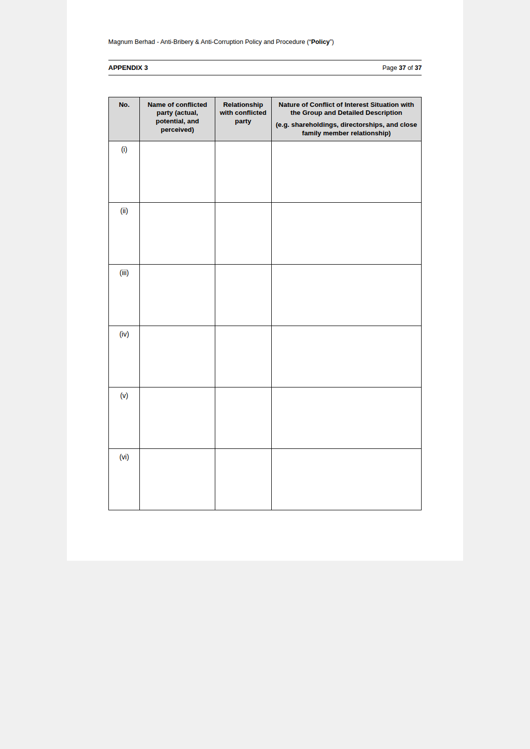Magnum Berhad - Anti-Bribery & Anti-Corruption Policy and Procedure (“Policy”)
APPENDIX 3 Page 37 of 37
| No. | Name of conflicted party (actual, potential, and perceived) | Relationship with conflicted party | Nature of Conflict of Interest Situation with the Group and Detailed Description (e.g. shareholdings, directorships, and close family member relationship) |
| --- | --- | --- | --- |
| (i) | | | |
| (ii) | | | |
| (iii) | | | |
| (iv) | | | |
| (v) | | | |
| (vi) | | | |